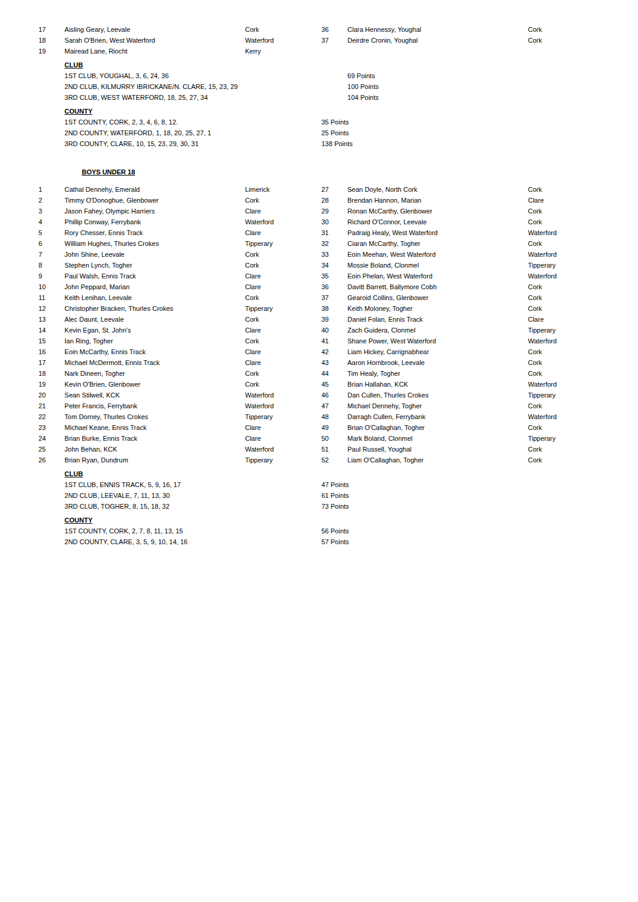| 17 | Aisling Geary, Leevale | Cork | 36 | Clara Hennessy, Youghal | Cork |
| 18 | Sarah O'Brien, West Waterford | Waterford | 37 | Deirdre Cronin, Youghal | Cork |
| 19 | Mairead Lane, Riocht | Kerry | | | |
| | CLUB |
| | 1ST CLUB, YOUGHAL, 3, 6, 24, 36 | 69 Points |
| | 2ND CLUB, KILMURRY IBRICKANE/N. CLARE, 15, 23, 29 | 100 Points |
| | 3RD CLUB, WEST WATERFORD, 18, 25, 27, 34 | 104 Points |
| | COUNTY |
| | 1ST COUNTY, CORK, 2, 3, 4, 6, 8, 12. | 35 Points |
| | 2ND COUNTY, WATERFORD, 1, 18, 20, 25, 27, 1 | 25 Points |
| | 3RD COUNTY, CLARE, 10, 15, 23, 29, 30, 31 | 138 Points |
| | BOYS UNDER 18 |
| 1 | Cathal Dennehy, Emerald | Limerick | 27 | Sean Doyle, North Cork | Cork |
| 2 | Timmy O'Donoghue, Glenbower | Cork | 28 | Brendan Hannon, Marian | Clare |
| 3 | Jason Fahey, Olympic Harriers | Clare | 29 | Ronan McCarthy, Glenbower | Cork |
| 4 | Phillip Conway, Ferrybank | Waterford | 30 | Richard O'Connor, Leevale | Cork |
| 5 | Rory Chesser, Ennis Track | Clare | 31 | Padraig Healy, West Waterford | Waterford |
| 6 | William Hughes, Thurles Crokes | Tipperary | 32 | Ciaran McCarthy, Togher | Cork |
| 7 | John Shine, Leevale | Cork | 33 | Eoin Meehan, West Waterford | Waterford |
| 8 | Stephen Lynch, Togher | Cork | 34 | Mossie Boland, Clonmel | Tipperary |
| 9 | Paul Walsh, Ennis Track | Clare | 35 | Eoin Phelan, West Waterford | Waterford |
| 10 | John Peppard, Marian | Clare | 36 | Davitt Barrett, Ballymore Cobh | Cork |
| 11 | Keith Lenihan, Leevale | Cork | 37 | Gearoid Collins, Glenbower | Cork |
| 12 | Christopher Bracken, Thurles Crokes | Tipperary | 38 | Keith Moloney, Togher | Cork |
| 13 | Alec Daunt, Leevale | Cork | 39 | Daniel Folan, Ennis Track | Clare |
| 14 | Kevin Egan, St. John's | Clare | 40 | Zach Guidera, Clonmel | Tipperary |
| 15 | Ian Ring, Togher | Cork | 41 | Shane Power, West Waterford | Waterford |
| 16 | Eoin McCarthy, Ennis Track | Clare | 42 | Liam Hickey, Carrignabhear | Cork |
| 17 | Michael McDermott, Ennis Track | Clare | 43 | Aaron Hornbrook, Leevale | Cork |
| 18 | Nark Dineen, Togher | Cork | 44 | Tim Healy, Togher | Cork |
| 19 | Kevin O'Brien, Glenbower | Cork | 45 | Brian Hallahan, KCK | Waterford |
| 20 | Sean Stilwell, KCK | Waterford | 46 | Dan Cullen, Thurles Crokes | Tipperary |
| 21 | Peter Francis, Ferrybank | Waterford | 47 | Michael Dennehy, Togher | Cork |
| 22 | Tom Dorney, Thurles Crokes | Tipperary | 48 | Darragh Cullen, Ferrybank | Waterford |
| 23 | Michael Keane, Ennis Track | Clare | 49 | Brian O'Callaghan, Togher | Cork |
| 24 | Brian Burke, Ennis Track | Clare | 50 | Mark Boland, Clonmel | Tipperary |
| 25 | John Behan, KCK | Waterford | 51 | Paul Russell, Youghal | Cork |
| 26 | Brian Ryan, Dundrum | Tipperary | 52 | Liam O'Callaghan, Togher | Cork |
| | CLUB |
| | 1ST CLUB, ENNIS TRACK, 5, 9, 16, 17 | 47 Points |
| | 2ND CLUB, LEEVALE, 7, 11, 13, 30 | 61 Points |
| | 3RD CLUB, TOGHER, 8, 15, 18, 32 | 73 Points |
| | COUNTY |
| | 1ST COUNTY, CORK, 2, 7, 8, 11, 13, 15 | 56 Points |
| | 2ND COUNTY, CLARE, 3, 5, 9, 10, 14, 16 | 57 Points |